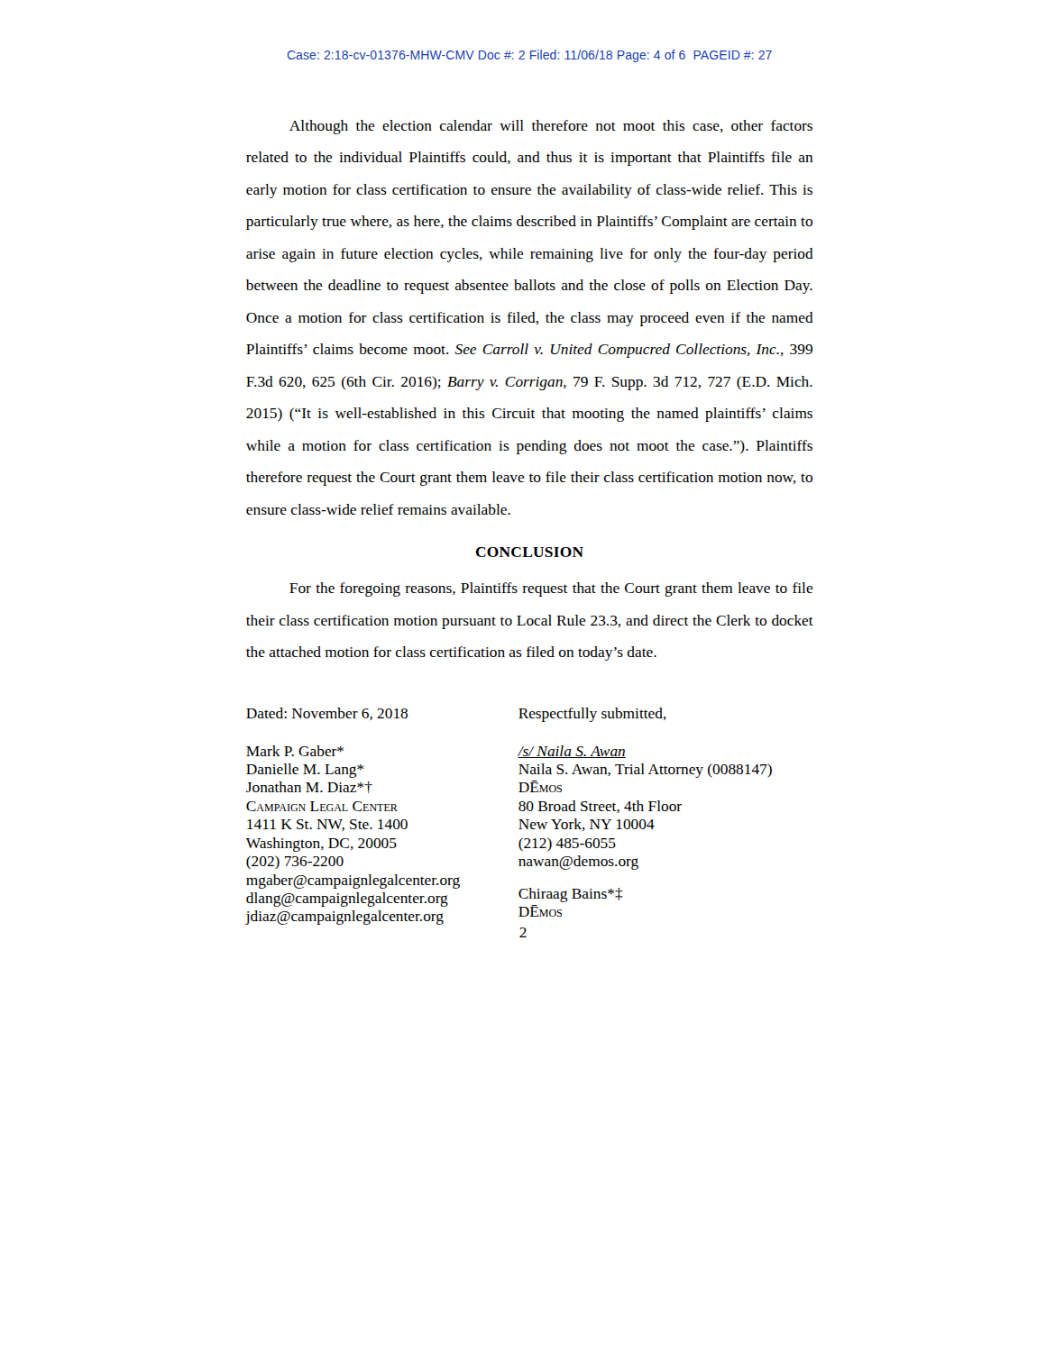Case: 2:18-cv-01376-MHW-CMV Doc #: 2 Filed: 11/06/18 Page: 4 of 6 PAGEID #: 27
Although the election calendar will therefore not moot this case, other factors related to the individual Plaintiffs could, and thus it is important that Plaintiffs file an early motion for class certification to ensure the availability of class-wide relief. This is particularly true where, as here, the claims described in Plaintiffs’ Complaint are certain to arise again in future election cycles, while remaining live for only the four-day period between the deadline to request absentee ballots and the close of polls on Election Day. Once a motion for class certification is filed, the class may proceed even if the named Plaintiffs’ claims become moot. See Carroll v. United Compucred Collections, Inc., 399 F.3d 620, 625 (6th Cir. 2016); Barry v. Corrigan, 79 F. Supp. 3d 712, 727 (E.D. Mich. 2015) (“It is well-established in this Circuit that mooting the named plaintiffs’ claims while a motion for class certification is pending does not moot the case.”). Plaintiffs therefore request the Court grant them leave to file their class certification motion now, to ensure class-wide relief remains available.
CONCLUSION
For the foregoing reasons, Plaintiffs request that the Court grant them leave to file their class certification motion pursuant to Local Rule 23.3, and direct the Clerk to docket the attached motion for class certification as filed on today’s date.
| Dated: November 6, 2018 | Respectfully submitted, |
| Mark P. Gaber* Danielle M. Lang* Jonathan M. Diaz*† Campaign Legal Center 1411 K St. NW, Ste. 1400 Washington, DC, 20005 (202) 736-2200 mgaber@campaignlegalcenter.org dlang@campaignlegalcenter.org jdiaz@campaignlegalcenter.org | /s/ Naila S. Awan Naila S. Awan, Trial Attorney (0088147) DĒmos 80 Broad Street, 4th Floor New York, NY 10004 (212) 485-6055 nawan@demos.org Chiraag Bains*‡ DĒmos |
2